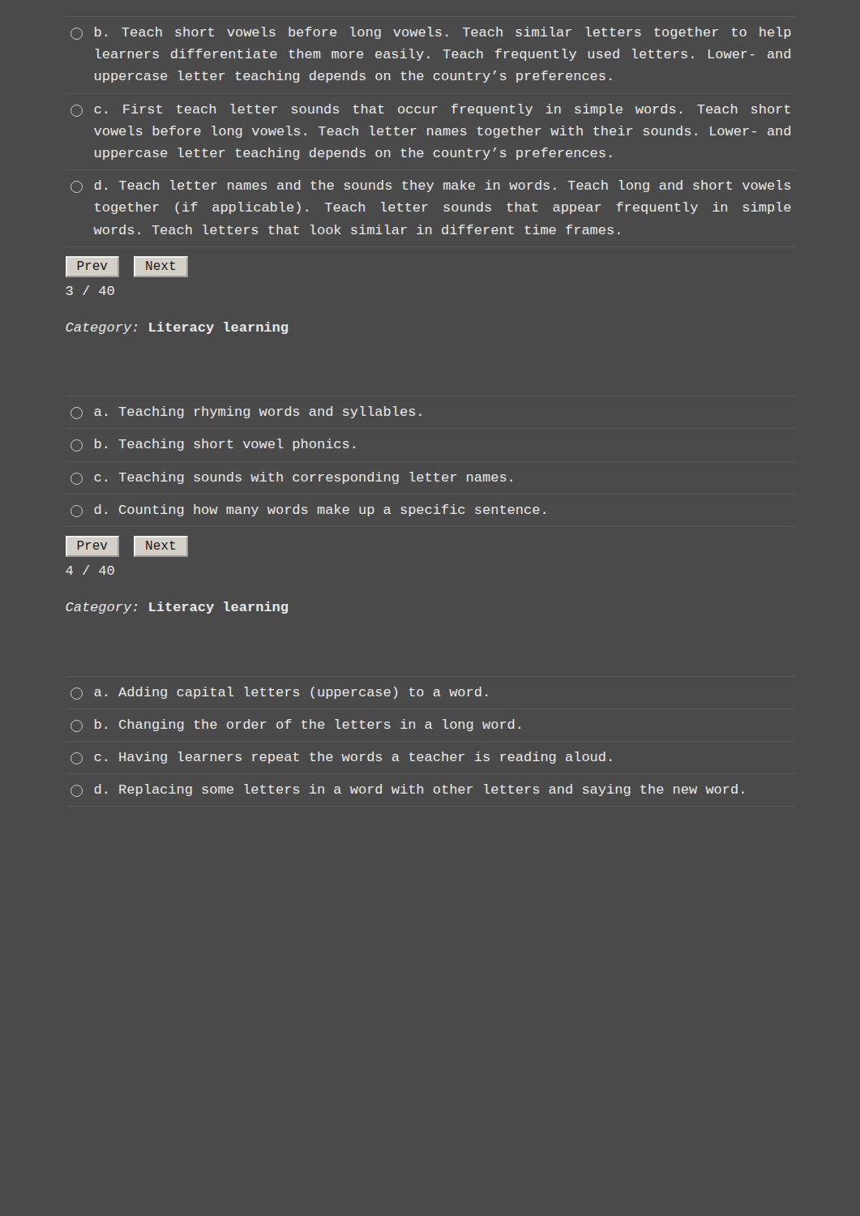b. Teach short vowels before long vowels. Teach similar letters together to help learners differentiate them more easily. Teach frequently used letters. Lower- and uppercase letter teaching depends on the country’s preferences.
c. First teach letter sounds that occur frequently in simple words. Teach short vowels before long vowels. Teach letter names together with their sounds. Lower- and uppercase letter teaching depends on the country’s preferences.
d. Teach letter names and the sounds they make in words. Teach long and short vowels together (if applicable). Teach letter sounds that appear frequently in simple words. Teach letters that look similar in different time frames.
Prev Next
3 / 40
Category: Literacy learning
a. Teaching rhyming words and syllables.
b. Teaching short vowel phonics.
c. Teaching sounds with corresponding letter names.
d. Counting how many words make up a specific sentence.
Prev Next
4 / 40
Category: Literacy learning
a. Adding capital letters (uppercase) to a word.
b. Changing the order of the letters in a long word.
c. Having learners repeat the words a teacher is reading aloud.
d. Replacing some letters in a word with other letters and saying the new word.